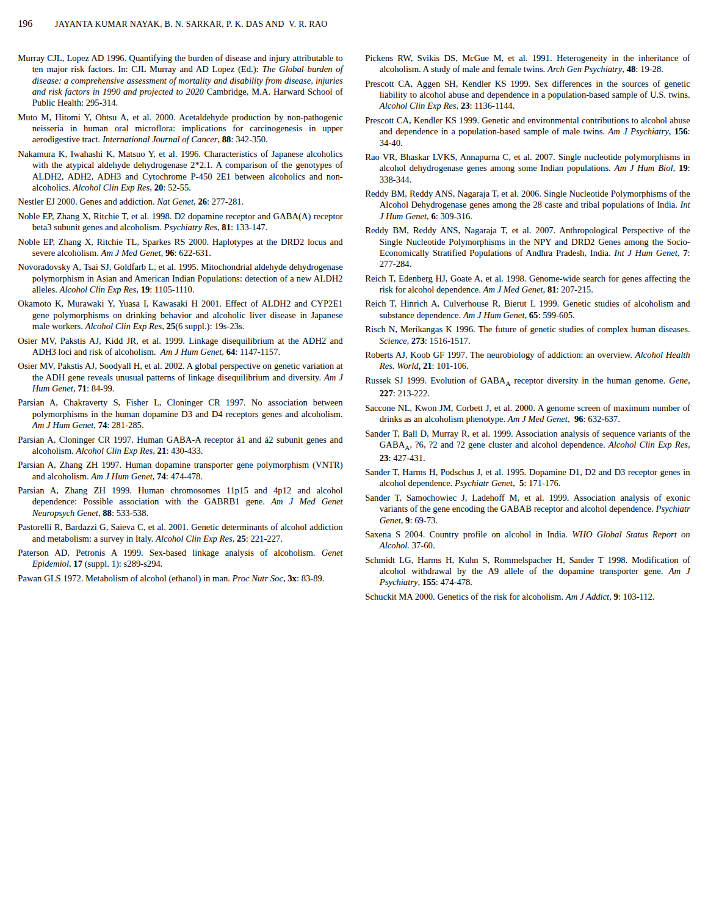196 JAYANTA KUMAR NAYAK, B. N. SARKAR, P. K. DAS AND V. R. RAO
Murray CJL, Lopez AD 1996. Quantifying the burden of disease and injury attributable to ten major risk factors. In: CJL Murray and AD Lopez (Ed.): The Global burden of disease: a comprehensive assessment of mortality and disability from disease, injuries and risk factors in 1990 and projected to 2020 Cambridge, M.A. Harward School of Public Health: 295-314.
Muto M, Hitomi Y, Ohtsu A, et al. 2000. Acetaldehyde production by non-pathogenic neisseria in human oral microflora: implications for carcinogenesis in upper aerodigestive tract. International Journal of Cancer, 88: 342-350.
Nakamura K, Iwahashi K, Matsuo Y, et al. 1996. Characteristics of Japanese alcoholics with the atypical aldehyde dehydrogenase 2*2.1. A comparison of the genotypes of ALDH2, ADH2, ADH3 and Cytochrome P-450 2E1 between alcoholics and non-alcoholics. Alcohol Clin Exp Res, 20: 52-55.
Nestler EJ 2000. Genes and addiction. Nat Genet, 26: 277-281.
Noble EP, Zhang X, Ritchie T, et al. 1998. D2 dopamine receptor and GABA(A) receptor beta3 subunit genes and alcoholism. Psychiatry Res, 81: 133-147.
Noble EP, Zhang X, Ritchie TL, Sparkes RS 2000. Haplotypes at the DRD2 locus and severe alcoholism. Am J Med Genet, 96: 622-631.
Novoradovsky A, Tsai SJ, Goldfarb L, et al. 1995. Mitochondrial aldehyde dehydrogenase polymorphism in Asian and American Indian Populations: detection of a new ALDH2 alleles. Alcohol Clin Exp Res, 19: 1105-1110.
Okamoto K, Murawaki Y, Yuasa I, Kawasaki H 2001. Effect of ALDH2 and CYP2E1 gene polymorphisms on drinking behavior and alcoholic liver disease in Japanese male workers. Alcohol Clin Exp Res, 25(6 suppl.): 19s-23s.
Osier MV, Pakstis AJ, Kidd JR, et al. 1999. Linkage disequilibrium at the ADH2 and ADH3 loci and risk of alcoholism. Am J Hum Genet, 64: 1147-1157.
Osier MV, Pakstis AJ, Soodyall H, et al. 2002. A global perspective on genetic variation at the ADH gene reveals unusual patterns of linkage disequilibrium and diversity. Am J Hum Genet, 71: 84-99.
Parsian A, Chakraverty S, Fisher L, Cloninger CR 1997. No association between polymorphisms in the human dopamine D3 and D4 receptors genes and alcoholism. Am J Hum Genet, 74: 281-285.
Parsian A, Cloninger CR 1997. Human GABA-A receptor á1 and á2 subunit genes and alcoholism. Alcohol Clin Exp Res, 21: 430-433.
Parsian A, Zhang ZH 1997. Human dopamine transporter gene polymorphism (VNTR) and alcoholism. Am J Hum Genet, 74: 474-478.
Parsian A, Zhang ZH 1999. Human chromosomes 11p15 and 4p12 and alcohol dependence: Possible association with the GABRB1 gene. Am J Med Genet Neuropsych Genet, 88: 533-538.
Pastorelli R, Bardazzi G, Saieva C, et al. 2001. Genetic determinants of alcohol addiction and metabolism: a survey in Italy. Alcohol Clin Exp Res, 25: 221-227.
Paterson AD, Petronis A 1999. Sex-based linkage analysis of alcoholism. Genet Epidemiol, 17 (suppl. 1): s289-s294.
Pawan GLS 1972. Metabolism of alcohol (ethanol) in man. Proc Nutr Soc, 3x: 83-89.
Pickens RW, Svikis DS, McGue M, et al. 1991. Heterogeneity in the inheritance of alcoholism. A study of male and female twins. Arch Gen Psychiatry, 48: 19-28.
Prescott CA, Aggen SH, Kendler KS 1999. Sex differences in the sources of genetic liability to alcohol abuse and dependence in a population-based sample of U.S. twins. Alcohol Clin Exp Res, 23: 1136-1144.
Prescott CA, Kendler KS 1999. Genetic and environmental contributions to alcohol abuse and dependence in a population-based sample of male twins. Am J Psychiatry, 156: 34-40.
Rao VR, Bhaskar LVKS, Annapurna C, et al. 2007. Single nucleotide polymorphisms in alcohol dehydrogenase genes among some Indian populations. Am J Hum Biol, 19: 338-344.
Reddy BM, Reddy ANS, Nagaraja T, et al. 2006. Single Nucleotide Polymorphisms of the Alcohol Dehydrogenase genes among the 28 caste and tribal populations of India. Int J Hum Genet, 6: 309-316.
Reddy BM, Reddy ANS, Nagaraja T, et al. 2007. Anthropological Perspective of the Single Nucleotide Polymorphisms in the NPY and DRD2 Genes among the Socio-Economically Stratified Populations of Andhra Pradesh, India. Int J Hum Genet, 7: 277-284.
Reich T, Edenberg HJ, Goate A, et al. 1998. Genome-wide search for genes affecting the risk for alcohol dependence. Am J Med Genet, 81: 207-215.
Reich T, Hinrich A, Culverhouse R, Bierut L 1999. Genetic studies of alcoholism and substance dependence. Am J Hum Genet, 65: 599-605.
Risch N, Merikangas K 1996. The future of genetic studies of complex human diseases. Science, 273: 1516-1517.
Roberts AJ, Koob GF 1997. The neurobiology of addiction: an overview. Alcohol Health Res. World, 21: 101-106.
Russek SJ 1999. Evolution of GABAA receptor diversity in the human genome. Gene, 227: 213-222.
Saccone NL, Kwon JM, Corbett J, et al. 2000. A genome screen of maximum number of drinks as an alcoholism phenotype. Am J Med Genet, 96: 632-637.
Sander T, Ball D, Murray R, et al. 1999. Association analysis of sequence variants of the GABAA, ?6, ?2 and ?2 gene cluster and alcohol dependence. Alcohol Clin Exp Res, 23: 427-431.
Sander T, Harms H, Podschus J, et al. 1995. Dopamine D1, D2 and D3 receptor genes in alcohol dependence. Psychiatr Genet, 5: 171-176.
Sander T, Samochowiec J, Ladehoff M, et al. 1999. Association analysis of exonic variants of the gene encoding the GABAB receptor and alcohol dependence. Psychiatr Genet, 9: 69-73.
Saxena S 2004. Country profile on alcohol in India. WHO Global Status Report on Alcohol. 37-60.
Schmidt LG, Harms H, Kuhn S, Rommelspacher H, Sander T 1998. Modification of alcohol withdrawal by the A9 allele of the dopamine transporter gene. Am J Psychiatry, 155: 474-478.
Schuckit MA 2000. Genetics of the risk for alcoholism. Am J Addict, 9: 103-112.